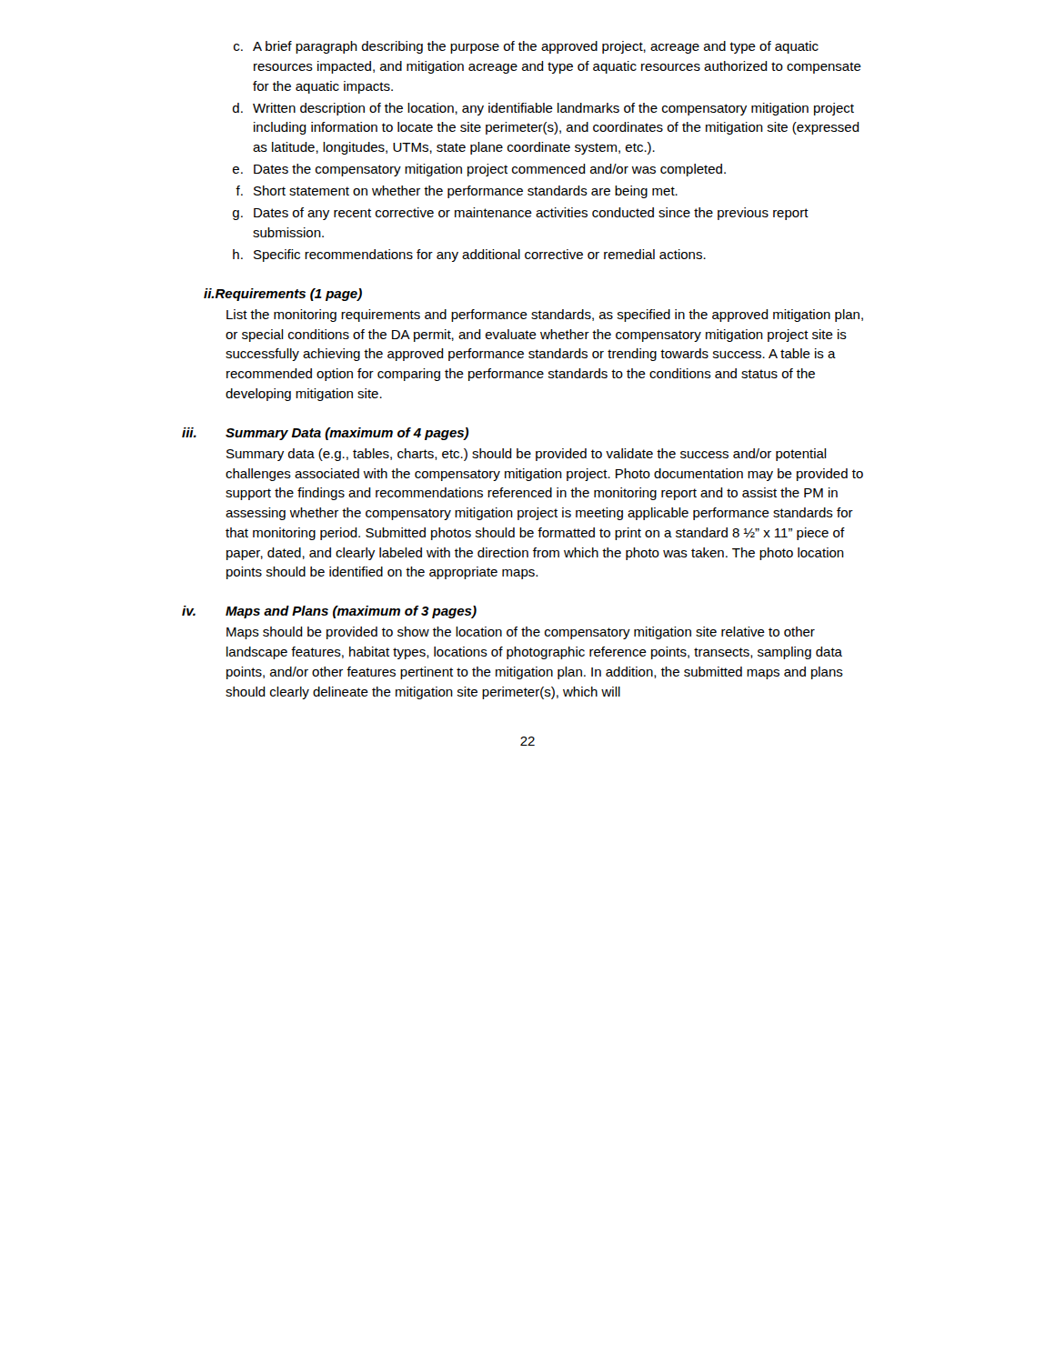A brief paragraph describing the purpose of the approved project, acreage and type of aquatic resources impacted, and mitigation acreage and type of aquatic resources authorized to compensate for the aquatic impacts.
Written description of the location, any identifiable landmarks of the compensatory mitigation project including information to locate the site perimeter(s), and coordinates of the mitigation site (expressed as latitude, longitudes, UTMs, state plane coordinate system, etc.).
Dates the compensatory mitigation project commenced and/or was completed.
Short statement on whether the performance standards are being met.
Dates of any recent corrective or maintenance activities conducted since the previous report submission.
Specific recommendations for any additional corrective or remedial actions.
ii.Requirements (1 page)
List the monitoring requirements and performance standards, as specified in the approved mitigation plan, or special conditions of the DA permit, and evaluate whether the compensatory mitigation project site is successfully achieving the approved performance standards or trending towards success. A table is a recommended option for comparing the performance standards to the conditions and status of the developing mitigation site.
iii. Summary Data (maximum of 4 pages)
Summary data (e.g., tables, charts, etc.) should be provided to validate the success and/or potential challenges associated with the compensatory mitigation project. Photo documentation may be provided to support the findings and recommendations referenced in the monitoring report and to assist the PM in assessing whether the compensatory mitigation project is meeting applicable performance standards for that monitoring period. Submitted photos should be formatted to print on a standard 8 ½” x 11” piece of paper, dated, and clearly labeled with the direction from which the photo was taken. The photo location points should be identified on the appropriate maps.
iv. Maps and Plans (maximum of 3 pages)
Maps should be provided to show the location of the compensatory mitigation site relative to other landscape features, habitat types, locations of photographic reference points, transects, sampling data points, and/or other features pertinent to the mitigation plan. In addition, the submitted maps and plans should clearly delineate the mitigation site perimeter(s), which will
22